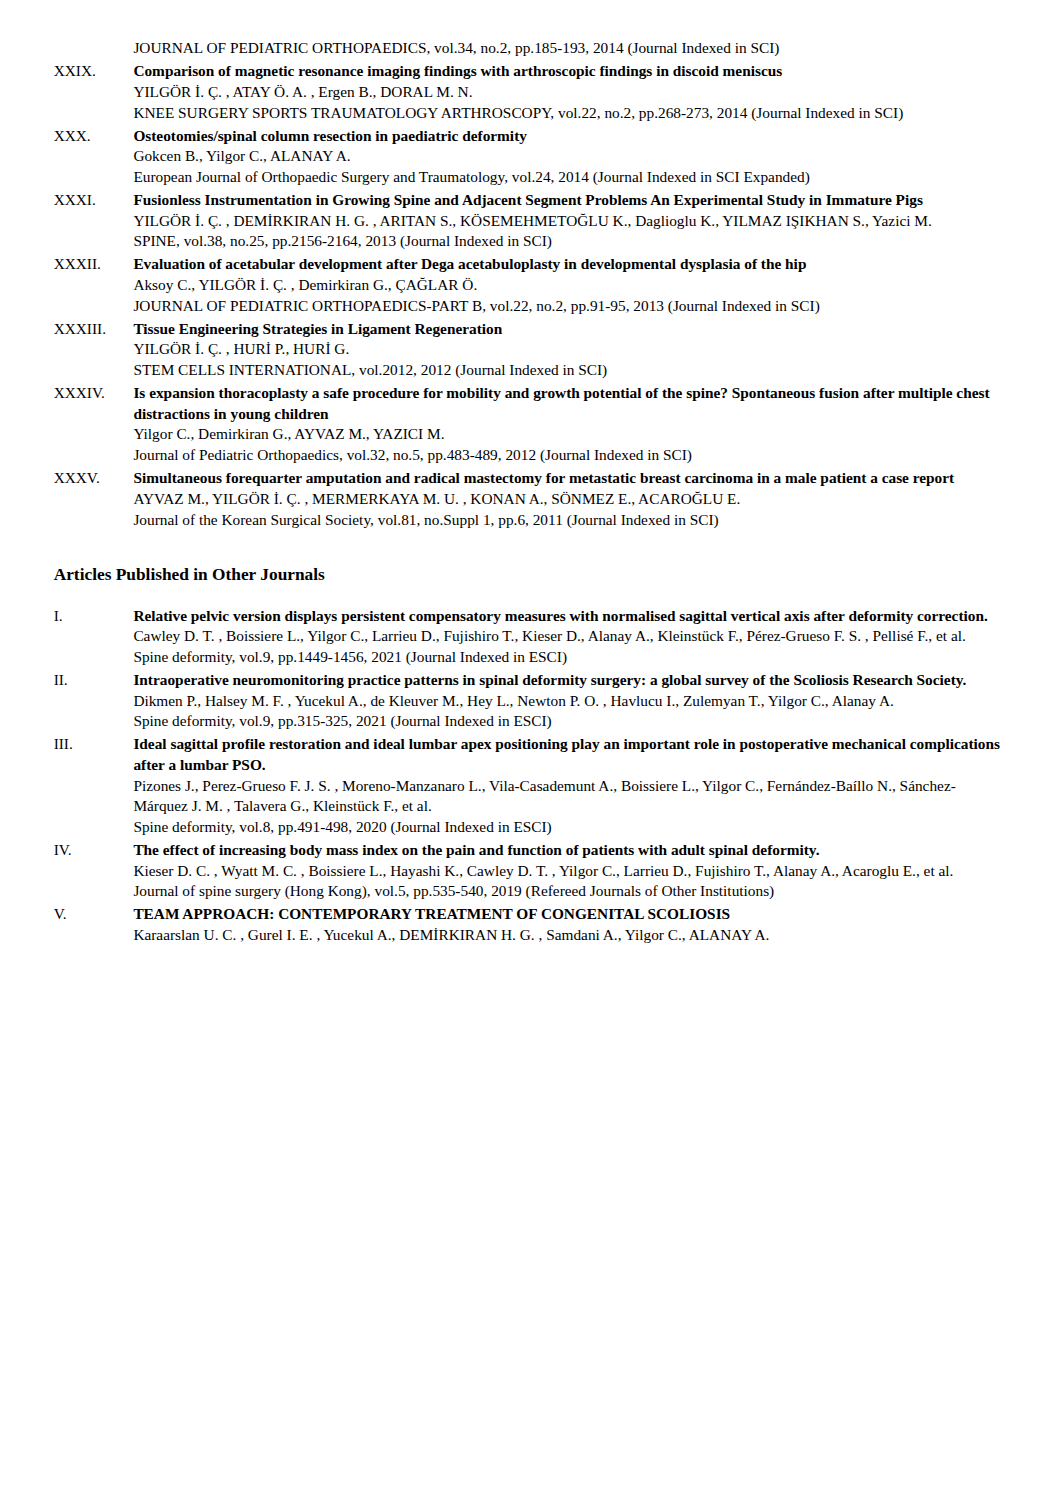JOURNAL OF PEDIATRIC ORTHOPAEDICS, vol.34, no.2, pp.185-193, 2014 (Journal Indexed in SCI)
XXIX.
Comparison of magnetic resonance imaging findings with arthroscopic findings in discoid meniscus
YILGÖR İ. Ç. , ATAY Ö. A. , Ergen B., DORAL M. N.
KNEE SURGERY SPORTS TRAUMATOLOGY ARTHROSCOPY, vol.22, no.2, pp.268-273, 2014 (Journal Indexed in SCI)
XXX.
Osteotomies/spinal column resection in paediatric deformity
Gokcen B., Yilgor C., ALANAY A.
European Journal of Orthopaedic Surgery and Traumatology, vol.24, 2014 (Journal Indexed in SCI Expanded)
XXXI.
Fusionless Instrumentation in Growing Spine and Adjacent Segment Problems An Experimental Study in Immature Pigs
YILGÖR İ. Ç. , DEMİRKIRAN H. G. , ARITAN S., KÖSEMEHMETOĞLU K., Daglioglu K., YILMAZ IŞIKHAN S., Yazici M.
SPINE, vol.38, no.25, pp.2156-2164, 2013 (Journal Indexed in SCI)
XXXII.
Evaluation of acetabular development after Dega acetabuloplasty in developmental dysplasia of the hip
Aksoy C., YILGÖR İ. Ç. , Demirkiran G., ÇAĞLAR Ö.
JOURNAL OF PEDIATRIC ORTHOPAEDICS-PART B, vol.22, no.2, pp.91-95, 2013 (Journal Indexed in SCI)
XXXIII.
Tissue Engineering Strategies in Ligament Regeneration
YILGÖR İ. Ç. , HURİ P., HURİ G.
STEM CELLS INTERNATIONAL, vol.2012, 2012 (Journal Indexed in SCI)
XXXIV.
Is expansion thoracoplasty a safe procedure for mobility and growth potential of the spine? Spontaneous fusion after multiple chest distractions in young children
Yilgor C., Demirkiran G., AYVAZ M., YAZICI M.
Journal of Pediatric Orthopaedics, vol.32, no.5, pp.483-489, 2012 (Journal Indexed in SCI)
XXXV.
Simultaneous forequarter amputation and radical mastectomy for metastatic breast carcinoma in a male patient a case report
AYVAZ M., YILGÖR İ. Ç. , MERMERKAYA M. U. , KONAN A., SÖNMEZ E., ACAROĞLU E.
Journal of the Korean Surgical Society, vol.81, no.Suppl 1, pp.6, 2011 (Journal Indexed in SCI)
Articles Published in Other Journals
I.
Relative pelvic version displays persistent compensatory measures with normalised sagittal vertical axis after deformity correction.
Cawley D. T. , Boissiere L., Yilgor C., Larrieu D., Fujishiro T., Kieser D., Alanay A., Kleinstück F., Pérez-Grueso F. S. , Pellisé F., et al.
Spine deformity, vol.9, pp.1449-1456, 2021 (Journal Indexed in ESCI)
II.
Intraoperative neuromonitoring practice patterns in spinal deformity surgery: a global survey of the Scoliosis Research Society.
Dikmen P., Halsey M. F. , Yucekul A., de Kleuver M., Hey L., Newton P. O. , Havlucu I., Zulemyan T., Yilgor C., Alanay A.
Spine deformity, vol.9, pp.315-325, 2021 (Journal Indexed in ESCI)
III.
Ideal sagittal profile restoration and ideal lumbar apex positioning play an important role in postoperative mechanical complications after a lumbar PSO.
Pizones J., Perez-Grueso F. J. S. , Moreno-Manzanaro L., Vila-Casademunt A., Boissiere L., Yilgor C., Fernández-Baíllo N., Sánchez-Márquez J. M. , Talavera G., Kleinstück F., et al.
Spine deformity, vol.8, pp.491-498, 2020 (Journal Indexed in ESCI)
IV.
The effect of increasing body mass index on the pain and function of patients with adult spinal deformity.
Kieser D. C. , Wyatt M. C. , Boissiere L., Hayashi K., Cawley D. T. , Yilgor C., Larrieu D., Fujishiro T., Alanay A., Acaroglu E., et al.
Journal of spine surgery (Hong Kong), vol.5, pp.535-540, 2019 (Refereed Journals of Other Institutions)
V.
TEAM APPROACH: CONTEMPORARY TREATMENT OF CONGENITAL SCOLIOSIS
Karaarslan U. C. , Gurel I. E. , Yucekul A., DEMİRKIRAN H. G. , Samdani A., Yilgor C., ALANAY A.